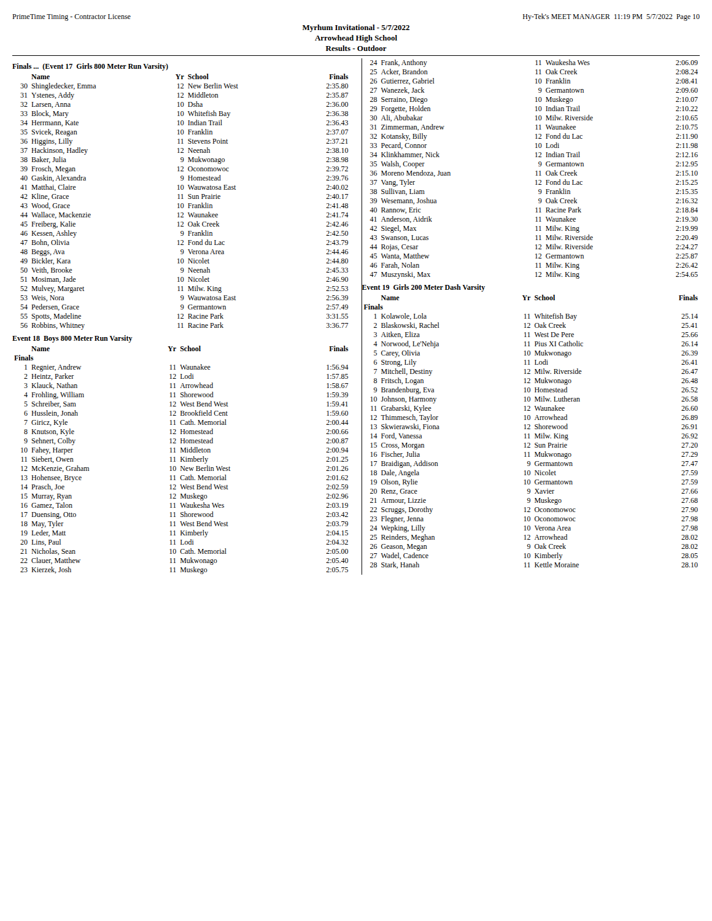PrimeTime Timing - Contractor License
Hy-Tek's MEET MANAGER 11:19 PM 5/7/2022 Page 10
Myrhum Invitational - 5/7/2022
Arrowhead High School
Results - Outdoor
Finals ... (Event 17 Girls 800 Meter Run Varsity)
| | Name | Yr | School | Finals |
| --- | --- | --- | --- | --- |
| 30 | Shingledecker, Emma | 12 | New Berlin West | 2:35.80 |
| 31 | Ystenes, Addy | 12 | Middleton | 2:35.87 |
| 32 | Larsen, Anna | 10 | Dsha | 2:36.00 |
| 33 | Block, Mary | 10 | Whitefish Bay | 2:36.38 |
| 34 | Herrmann, Kate | 10 | Indian Trail | 2:36.43 |
| 35 | Svicek, Reagan | 10 | Franklin | 2:37.07 |
| 36 | Higgins, Lilly | 11 | Stevens Point | 2:37.21 |
| 37 | Hackinson, Hadley | 12 | Neenah | 2:38.10 |
| 38 | Baker, Julia | 9 | Mukwonago | 2:38.98 |
| 39 | Frosch, Megan | 12 | Oconomowoc | 2:39.72 |
| 40 | Gaskin, Alexandra | 9 | Homestead | 2:39.76 |
| 41 | Matthai, Claire | 10 | Wauwatosa East | 2:40.02 |
| 42 | Kline, Grace | 11 | Sun Prairie | 2:40.17 |
| 43 | Wood, Grace | 10 | Franklin | 2:41.48 |
| 44 | Wallace, Mackenzie | 12 | Waunakee | 2:41.74 |
| 45 | Freiberg, Kalie | 12 | Oak Creek | 2:42.46 |
| 46 | Kessen, Ashley | 9 | Franklin | 2:42.50 |
| 47 | Bohn, Olivia | 12 | Fond du Lac | 2:43.79 |
| 48 | Beggs, Ava | 9 | Verona Area | 2:44.46 |
| 49 | Bickler, Kara | 10 | Nicolet | 2:44.80 |
| 50 | Veith, Brooke | 9 | Neenah | 2:45.33 |
| 51 | Mosiman, Jade | 10 | Nicolet | 2:46.90 |
| 52 | Mulvey, Margaret | 11 | Milw. King | 2:52.53 |
| 53 | Weis, Nora | 9 | Wauwatosa East | 2:56.39 |
| 54 | Pedersen, Grace | 9 | Germantown | 2:57.49 |
| 55 | Spotts, Madeline | 12 | Racine Park | 3:31.55 |
| 56 | Robbins, Whitney | 11 | Racine Park | 3:36.77 |
Event 18 Boys 800 Meter Run Varsity
| | Name | Yr | School | Finals |
| --- | --- | --- | --- | --- |
| Finals |
| 1 | Regnier, Andrew | 11 | Waunakee | 1:56.94 |
| 2 | Heintz, Parker | 12 | Lodi | 1:57.85 |
| 3 | Klauck, Nathan | 11 | Arrowhead | 1:58.67 |
| 4 | Frohling, William | 11 | Shorewood | 1:59.39 |
| 5 | Schreiber, Sam | 12 | West Bend West | 1:59.41 |
| 6 | Husslein, Jonah | 12 | Brookfield Cent | 1:59.60 |
| 7 | Giricz, Kyle | 11 | Cath. Memorial | 2:00.44 |
| 8 | Knutson, Kyle | 12 | Homestead | 2:00.66 |
| 9 | Sehnert, Colby | 12 | Homestead | 2:00.87 |
| 10 | Fahey, Harper | 11 | Middleton | 2:00.94 |
| 11 | Siebert, Owen | 11 | Kimberly | 2:01.25 |
| 12 | McKenzie, Graham | 10 | New Berlin West | 2:01.26 |
| 13 | Hohensee, Bryce | 11 | Cath. Memorial | 2:01.62 |
| 14 | Prasch, Joe | 12 | West Bend West | 2:02.59 |
| 15 | Murray, Ryan | 12 | Muskego | 2:02.96 |
| 16 | Gamez, Talon | 11 | Waukesha Wes | 2:03.19 |
| 17 | Duensing, Otto | 11 | Shorewood | 2:03.42 |
| 18 | May, Tyler | 11 | West Bend West | 2:03.79 |
| 19 | Leder, Matt | 11 | Kimberly | 2:04.15 |
| 20 | Lins, Paul | 11 | Lodi | 2:04.32 |
| 21 | Nicholas, Sean | 10 | Cath. Memorial | 2:05.00 |
| 22 | Clauer, Matthew | 11 | Mukwonago | 2:05.40 |
| 23 | Kierzek, Josh | 11 | Muskego | 2:05.75 |
| 24 | Frank, Anthony | 11 | Waukesha Wes | 2:06.09 |
| 25 | Acker, Brandon | 11 | Oak Creek | 2:08.24 |
| 26 | Gutierrez, Gabriel | 10 | Franklin | 2:08.41 |
| 27 | Wanezek, Jack | 9 | Germantown | 2:09.60 |
| 28 | Serraino, Diego | 10 | Muskego | 2:10.07 |
| 29 | Forgette, Holden | 10 | Indian Trail | 2:10.22 |
| 30 | Ali, Abubakar | 10 | Milw. Riverside | 2:10.65 |
| 31 | Zimmerman, Andrew | 11 | Waunakee | 2:10.75 |
| 32 | Kotansky, Billy | 12 | Fond du Lac | 2:11.90 |
| 33 | Pecard, Connor | 10 | Lodi | 2:11.98 |
| 34 | Klinkhammer, Nick | 12 | Indian Trail | 2:12.16 |
| 35 | Walsh, Cooper | 9 | Germantown | 2:12.95 |
| 36 | Moreno Mendoza, Juan | 11 | Oak Creek | 2:15.10 |
| 37 | Vang, Tyler | 12 | Fond du Lac | 2:15.25 |
| 38 | Sullivan, Liam | 9 | Franklin | 2:15.35 |
| 39 | Wesemann, Joshua | 9 | Oak Creek | 2:16.32 |
| 40 | Rannow, Eric | 11 | Racine Park | 2:18.84 |
| 41 | Anderson, Aidrik | 11 | Waunakee | 2:19.30 |
| 42 | Siegel, Max | 11 | Milw. King | 2:19.99 |
| 43 | Swanson, Lucas | 11 | Milw. Riverside | 2:20.49 |
| 44 | Rojas, Cesar | 12 | Milw. Riverside | 2:24.27 |
| 45 | Wanta, Matthew | 12 | Germantown | 2:25.87 |
| 46 | Farah, Nolan | 11 | Milw. King | 2:26.42 |
| 47 | Muszynski, Max | 12 | Milw. King | 2:54.65 |
Event 19 Girls 200 Meter Dash Varsity
| | Name | Yr | School | Finals |
| --- | --- | --- | --- | --- |
| Finals |
| 1 | Kolawole, Lola | 11 | Whitefish Bay | 25.14 |
| 2 | Blaskowski, Rachel | 12 | Oak Creek | 25.41 |
| 3 | Aitken, Eliza | 11 | West De Pere | 25.66 |
| 4 | Norwood, Le'Nehja | 11 | Pius XI Catholic | 26.14 |
| 5 | Carey, Olivia | 10 | Mukwonago | 26.39 |
| 6 | Strong, Lily | 11 | Lodi | 26.41 |
| 7 | Mitchell, Destiny | 12 | Milw. Riverside | 26.47 |
| 8 | Fritsch, Logan | 12 | Mukwonago | 26.48 |
| 9 | Brandenburg, Eva | 10 | Homestead | 26.52 |
| 10 | Johnson, Harmony | 10 | Milw. Lutheran | 26.58 |
| 11 | Grabarski, Kylee | 12 | Waunakee | 26.60 |
| 12 | Thimmesch, Taylor | 10 | Arrowhead | 26.89 |
| 13 | Skwierawski, Fiona | 12 | Shorewood | 26.91 |
| 14 | Ford, Vanessa | 11 | Milw. King | 26.92 |
| 15 | Cross, Morgan | 12 | Sun Prairie | 27.20 |
| 16 | Fischer, Julia | 11 | Mukwonago | 27.29 |
| 17 | Braidigan, Addison | 9 | Germantown | 27.47 |
| 18 | Dale, Angela | 10 | Nicolet | 27.59 |
| 19 | Olson, Rylie | 10 | Germantown | 27.59 |
| 20 | Renz, Grace | 9 | Xavier | 27.66 |
| 21 | Armour, Lizzie | 9 | Muskego | 27.68 |
| 22 | Scruggs, Dorothy | 12 | Oconomowoc | 27.90 |
| 23 | Flegner, Jenna | 10 | Oconomowoc | 27.98 |
| 24 | Wepking, Lilly | 10 | Verona Area | 27.98 |
| 25 | Reinders, Meghan | 12 | Arrowhead | 28.02 |
| 26 | Geason, Megan | 9 | Oak Creek | 28.02 |
| 27 | Wadel, Cadence | 10 | Kimberly | 28.05 |
| 28 | Stark, Hanah | 11 | Kettle Moraine | 28.10 |